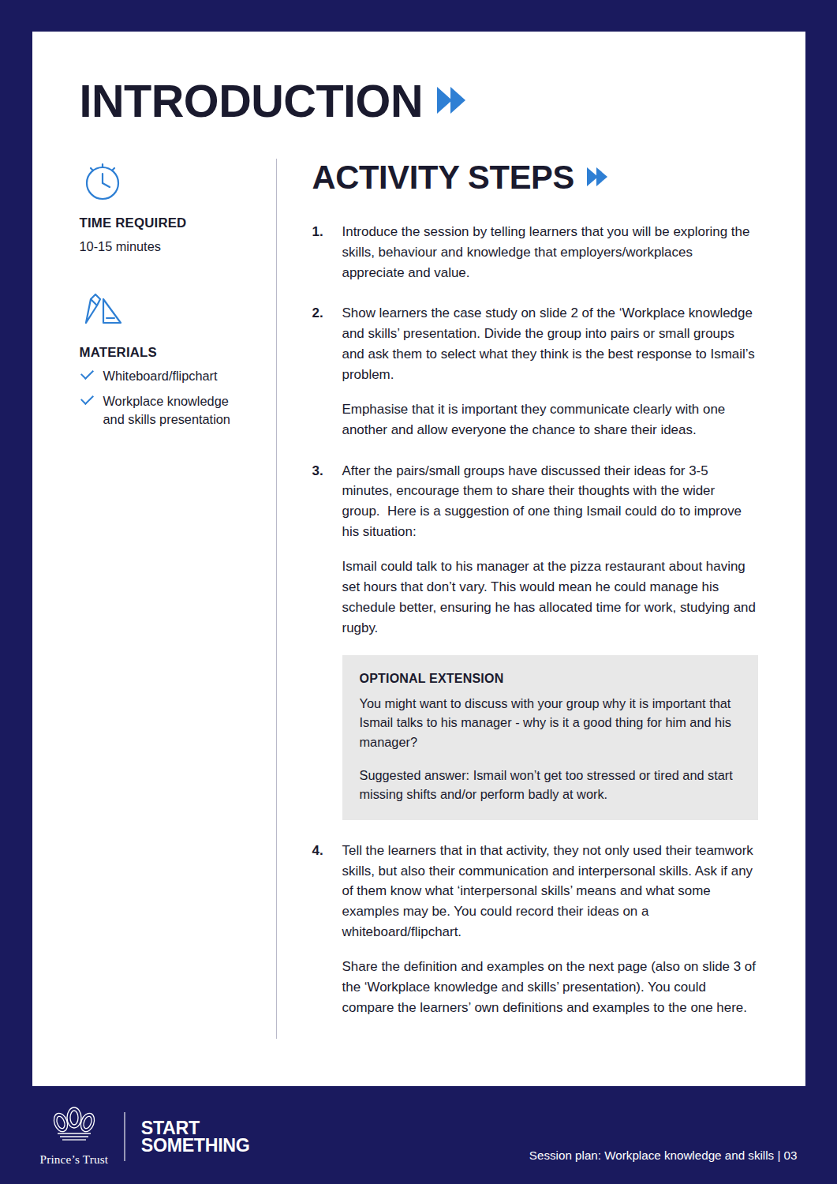Introduction
Time required
10-15 minutes
Materials
Whiteboard/flipchart
Workplace knowledge and skills presentation
Activity steps
Introduce the session by telling learners that you will be exploring the skills, behaviour and knowledge that employers/workplaces appreciate and value.
Show learners the case study on slide 2 of the ‘Workplace knowledge and skills’ presentation. Divide the group into pairs or small groups and ask them to select what they think is the best response to Ismail’s problem.
Emphasise that it is important they communicate clearly with one another and allow everyone the chance to share their ideas.
After the pairs/small groups have discussed their ideas for 3-5 minutes, encourage them to share their thoughts with the wider group. Here is a suggestion of one thing Ismail could do to improve his situation:
Ismail could talk to his manager at the pizza restaurant about having set hours that don’t vary. This would mean he could manage his schedule better, ensuring he has allocated time for work, studying and rugby.
Optional extension
You might want to discuss with your group why it is important that Ismail talks to his manager - why is it a good thing for him and his manager?
Suggested answer: Ismail won’t get too stressed or tired and start missing shifts and/or perform badly at work.
Tell the learners that in that activity, they not only used their teamwork skills, but also their communication and interpersonal skills. Ask if any of them know what ‘interpersonal skills’ means and what some examples may be. You could record their ideas on a whiteboard/flipchart.
Share the definition and examples on the next page (also on slide 3 of the ‘Workplace knowledge and skills’ presentation). You could compare the learners’ own definitions and examples to the one here.
Prince’s Trust
Start
Something
Session plan: Workplace knowledge and skills | 03